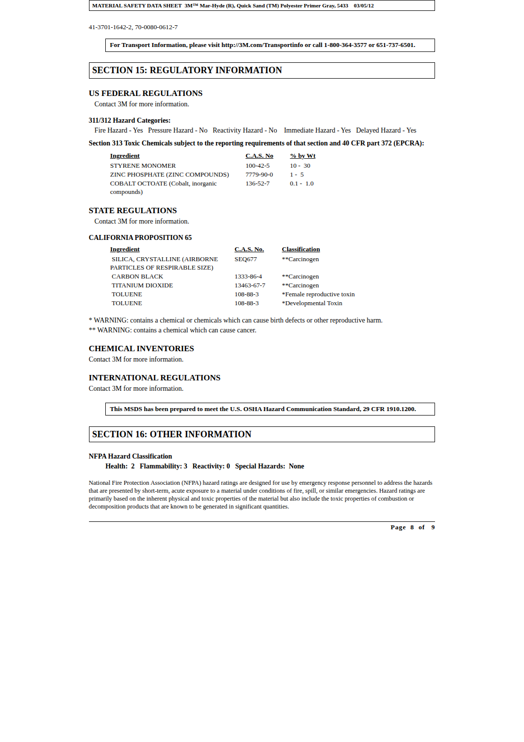MATERIAL SAFETY DATA SHEET 3M™ Mar-Hyde (R), Quick Sand (TM) Polyester Primer Gray, 5433 03/05/12
41-3701-1642-2, 70-0080-0612-7
For Transport Information, please visit http://3M.com/Transportinfo or call 1-800-364-3577 or 651-737-6501.
SECTION 15: REGULATORY INFORMATION
US FEDERAL REGULATIONS
Contact 3M for more information.
311/312 Hazard Categories:
Fire Hazard - Yes Pressure Hazard - No Reactivity Hazard - No Immediate Hazard - Yes Delayed Hazard - Yes
Section 313 Toxic Chemicals subject to the reporting requirements of that section and 40 CFR part 372 (EPCRA):
| Ingredient | C.A.S. No | % by Wt |
| --- | --- | --- |
| STYRENE MONOMER | 100-42-5 | 10 - 30 |
| ZINC PHOSPHATE (ZINC COMPOUNDS) | 7779-90-0 | 1 - 5 |
| COBALT OCTOATE (Cobalt, inorganic compounds) | 136-52-7 | 0.1 - 1.0 |
STATE REGULATIONS
Contact 3M for more information.
CALIFORNIA PROPOSITION 65
| Ingredient | C.A.S. No. | Classification |
| --- | --- | --- |
| SILICA, CRYSTALLINE (AIRBORNE PARTICLES OF RESPIRABLE SIZE) | SEQ677 | **Carcinogen |
| CARBON BLACK | 1333-86-4 | **Carcinogen |
| TITANIUM DIOXIDE | 13463-67-7 | **Carcinogen |
| TOLUENE | 108-88-3 | *Female reproductive toxin |
| TOLUENE | 108-88-3 | *Developmental Toxin |
* WARNING: contains a chemical or chemicals which can cause birth defects or other reproductive harm.
** WARNING: contains a chemical which can cause cancer.
CHEMICAL INVENTORIES
Contact 3M for more information.
INTERNATIONAL REGULATIONS
Contact 3M for more information.
This MSDS has been prepared to meet the U.S. OSHA Hazard Communication Standard, 29 CFR 1910.1200.
SECTION 16: OTHER INFORMATION
NFPA Hazard Classification
Health: 2 Flammability: 3 Reactivity: 0 Special Hazards: None
National Fire Protection Association (NFPA) hazard ratings are designed for use by emergency response personnel to address the hazards that are presented by short-term, acute exposure to a material under conditions of fire, spill, or similar emergencies. Hazard ratings are primarily based on the inherent physical and toxic properties of the material but also include the toxic properties of combustion or decomposition products that are known to be generated in significant quantities.
Page 8 of 9